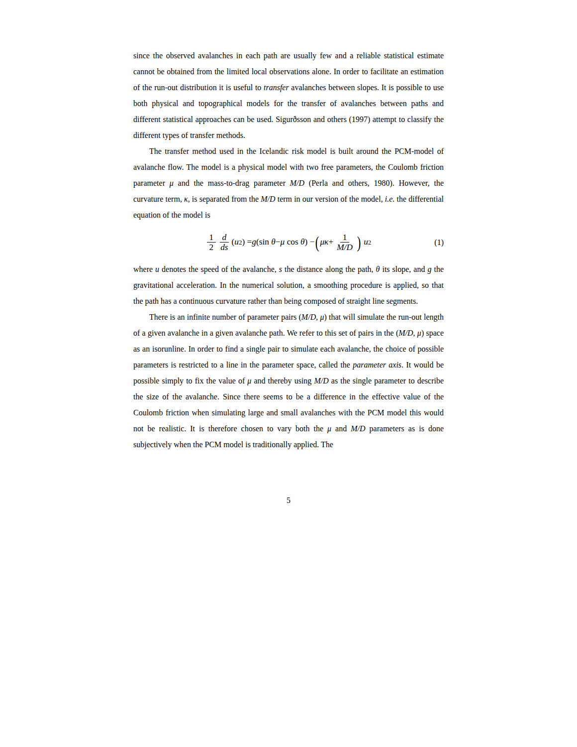since the observed avalanches in each path are usually few and a reliable statistical estimate cannot be obtained from the limited local observations alone. In order to facilitate an estimation of the run-out distribution it is useful to transfer avalanches between slopes. It is possible to use both physical and topographical models for the transfer of avalanches between paths and different statistical approaches can be used. Sigurðsson and others (1997) attempt to classify the different types of transfer methods.
The transfer method used in the Icelandic risk model is built around the PCM-model of avalanche flow. The model is a physical model with two free parameters, the Coulomb friction parameter μ and the mass-to-drag parameter M/D (Perla and others, 1980). However, the curvature term, κ, is separated from the M/D term in our version of the model, i.e. the differential equation of the model is
12 dds (u2) = g(sin θ − μ cos θ) − ( μκ + 1 M/D ) u2 (1)
where u denotes the speed of the avalanche, s the distance along the path, θ its slope, and g the gravitational acceleration. In the numerical solution, a smoothing procedure is applied, so that the path has a continuous curvature rather than being composed of straight line segments.
There is an infinite number of parameter pairs (M/D, μ) that will simulate the run-out length of a given avalanche in a given avalanche path. We refer to this set of pairs in the (M/D, μ) space as an isorunline. In order to find a single pair to simulate each avalanche, the choice of possible parameters is restricted to a line in the parameter space, called the parameter axis. It would be possible simply to fix the value of μ and thereby using M/D as the single parameter to describe the size of the avalanche. Since there seems to be a difference in the effective value of the Coulomb friction when simulating large and small avalanches with the PCM model this would not be realistic. It is therefore chosen to vary both the μ and M/D parameters as is done subjectively when the PCM model is traditionally applied. The
5